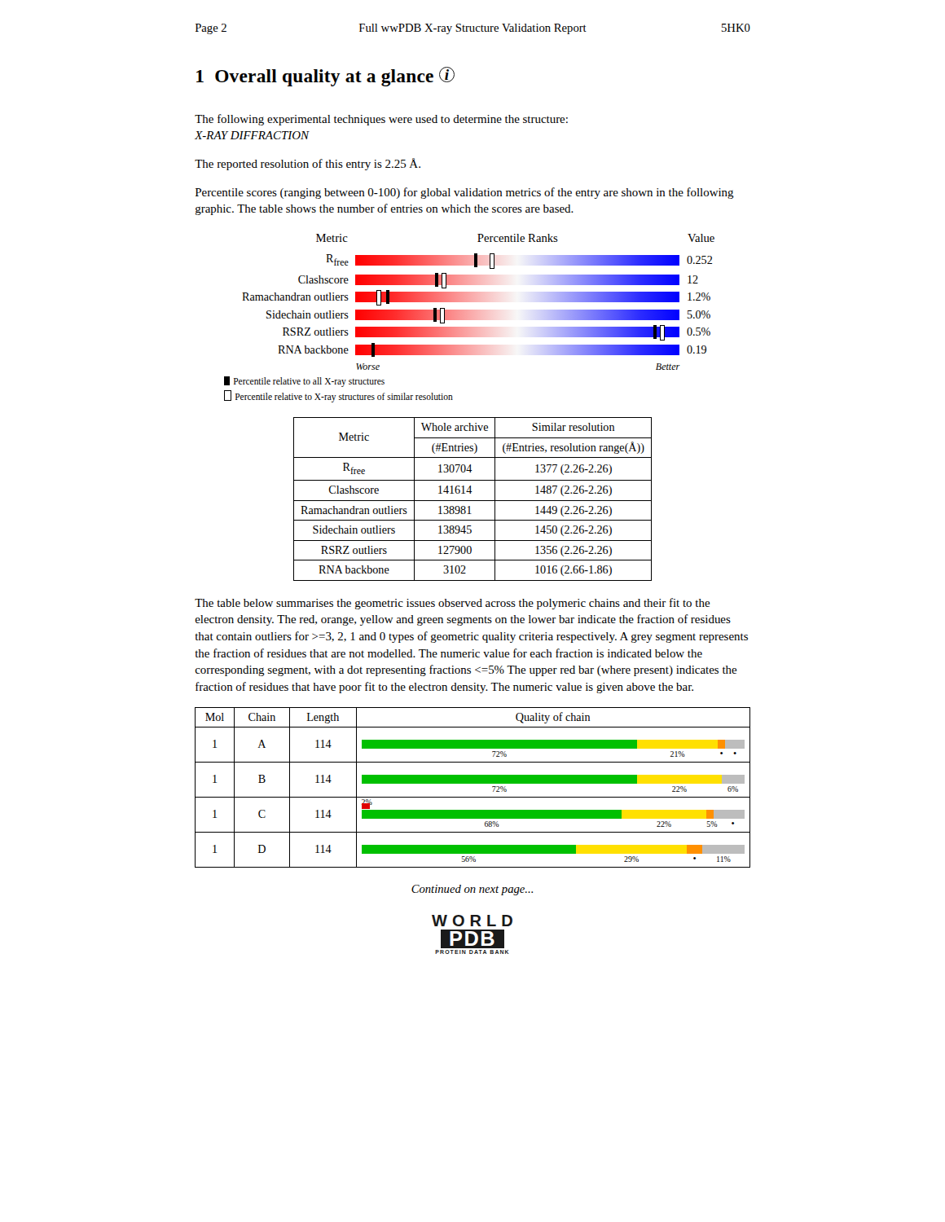Page 2
Full wwPDB X-ray Structure Validation Report
5HK0
1 Overall quality at a glance i
The following experimental techniques were used to determine the structure:
X-RAY DIFFRACTION
The reported resolution of this entry is 2.25 Å.
Percentile scores (ranging between 0-100) for global validation metrics of the entry are shown in the following graphic. The table shows the number of entries on which the scores are based.
| Metric | Percentile Ranks | Value |
| --- | --- | --- |
| R free | | 0.252 |
| Clashscore | | 12 |
| Ramachandran outliers | | 1.2% |
| Sidechain outliers | | 5.0% |
| RSRZ outliers | | 0.5% |
| RNA backbone | | 0.19 |
| | Worse Better | |
Percentile relative to all X-ray structures
Percentile relative to X-ray structures of similar resolution
| Metric | Whole archive | Similar resolution |
| --- | --- | --- |
| (#Entries) | (#Entries, resolution range(Å)) |
| R free | 130704 | 1377 (2.26-2.26) |
| Clashscore | 141614 | 1487 (2.26-2.26) |
| Ramachandran outliers | 138981 | 1449 (2.26-2.26) |
| Sidechain outliers | 138945 | 1450 (2.26-2.26) |
| RSRZ outliers | 127900 | 1356 (2.26-2.26) |
| RNA backbone | 3102 | 1016 (2.66-1.86) |
The table below summarises the geometric issues observed across the polymeric chains and their fit to the electron density. The red, orange, yellow and green segments on the lower bar indicate the fraction of residues that contain outliers for >=3, 2, 1 and 0 types of geometric quality criteria respectively. A grey segment represents the fraction of residues that are not modelled. The numeric value for each fraction is indicated below the corresponding segment, with a dot representing fractions <=5% The upper red bar (where present) indicates the fraction of residues that have poor fit to the electron density. The numeric value is given above the bar.
| Mol | Chain | Length | Quality of chain |
| --- | --- | --- | --- |
| 1 | A | 114 | 72% 21% • • |
| 1 | B | 114 | 72% 22% 6% |
| 1 | C | 114 | 2% 68% 22% 5% • |
| 1 | D | 114 | 56% 29% • 11% |
Continued on next page...
WORLD
PDB
PROTEIN DATA BANK